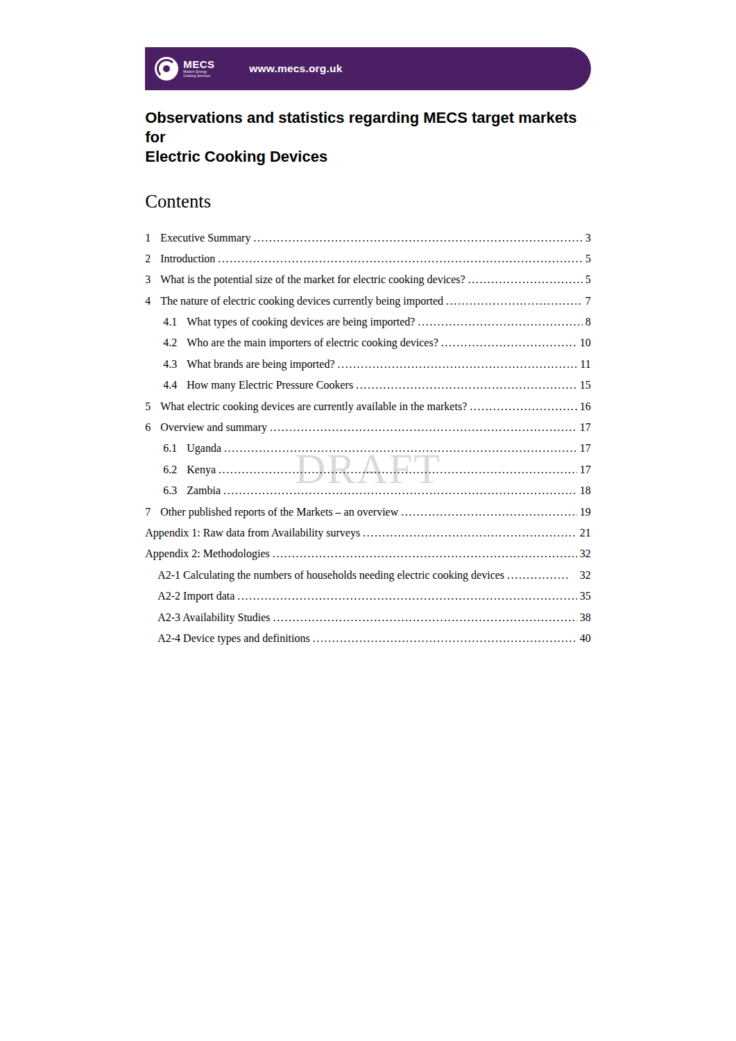MECS Modern Energy
Cooking Services
www.mecs.org.uk
DRAFT
Observations and statistics regarding MECS target markets for
Electric Cooking Devices
Contents
1 Executive Summary ........................................................................................................... 3
2 Introduction ......................................................................................................................... 5
3 What is the potential size of the market for electric cooking devices? .............................. 5
4 The nature of electric cooking devices currently being imported ..................................... 7
4.1 What types of cooking devices are being imported? ................................................... 8
4.2 Who are the main importers of electric cooking devices? ........................................ 10
4.3 What brands are being imported? ........................................................................... 11
4.4 How many Electric Pressure Cookers ..................................................................... 15
5 What electric cooking devices are currently available in the markets? ............................ 16
6 Overview and summary ..................................................................................................... 17
6.1 Uganda ............................................................................................................. 17
6.2 Kenya ................................................................................................................ 17
6.3 Zambia .............................................................................................................. 18
7 Other published reports of the Markets – an overview .................................................... 19
Appendix 1: Raw data from Availability surveys ..................................................................... 21
Appendix 2: Methodologies ..................................................................................................... 32
A2-1 Calculating the numbers of households needing electric cooking devices ................ 32
A2-2 Import data ..................................................................................................... 35
A2-3 Availability Studies ............................................................................................. 38
A2-4 Device types and definitions ..................................................................................... 40